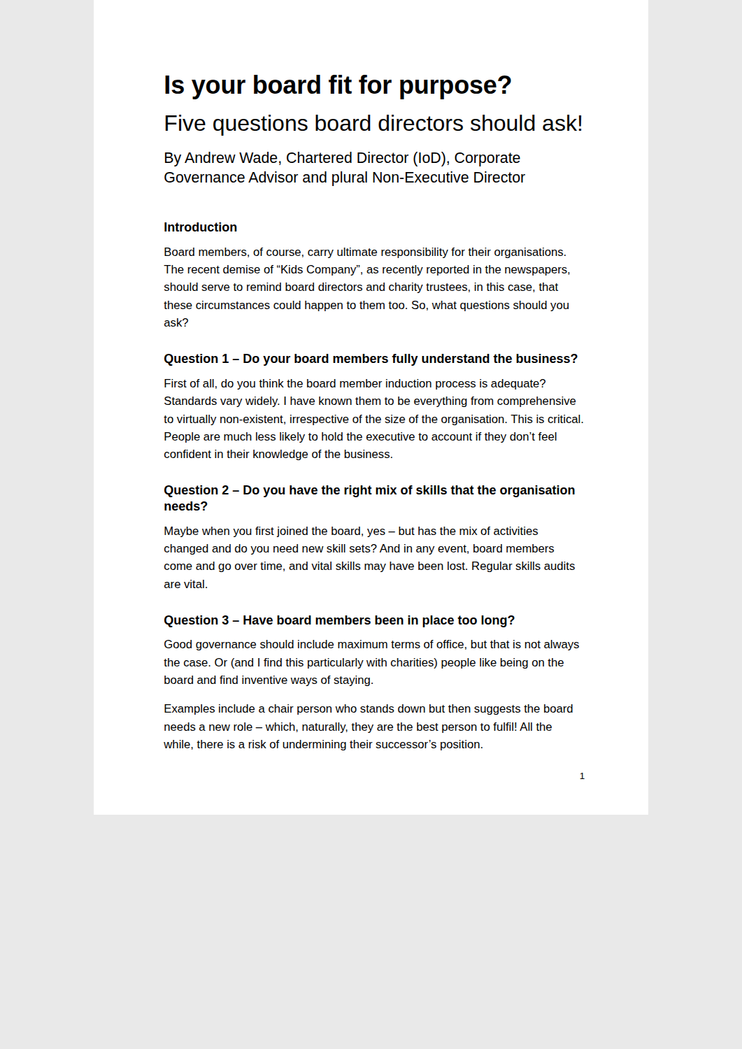Is your board fit for purpose?
Five questions board directors should ask!
By Andrew Wade, Chartered Director (IoD), Corporate Governance Advisor and plural Non-Executive Director
Introduction
Board members, of course, carry ultimate responsibility for their organisations. The recent demise of “Kids Company”, as recently reported in the newspapers, should serve to remind board directors and charity trustees, in this case, that these circumstances could happen to them too. So, what questions should you ask?
Question 1 – Do your board members fully understand the business?
First of all, do you think the board member induction process is adequate? Standards vary widely. I have known them to be everything from comprehensive to virtually non-existent, irrespective of the size of the organisation. This is critical. People are much less likely to hold the executive to account if they don’t feel confident in their knowledge of the business.
Question 2 – Do you have the right mix of skills that the organisation needs?
Maybe when you first joined the board, yes – but has the mix of activities changed and do you need new skill sets? And in any event, board members come and go over time, and vital skills may have been lost. Regular skills audits are vital.
Question 3 – Have board members been in place too long?
Good governance should include maximum terms of office, but that is not always the case. Or (and I find this particularly with charities) people like being on the board and find inventive ways of staying.
Examples include a chair person who stands down but then suggests the board needs a new role – which, naturally, they are the best person to fulfil! All the while, there is a risk of undermining their successor’s position.
1